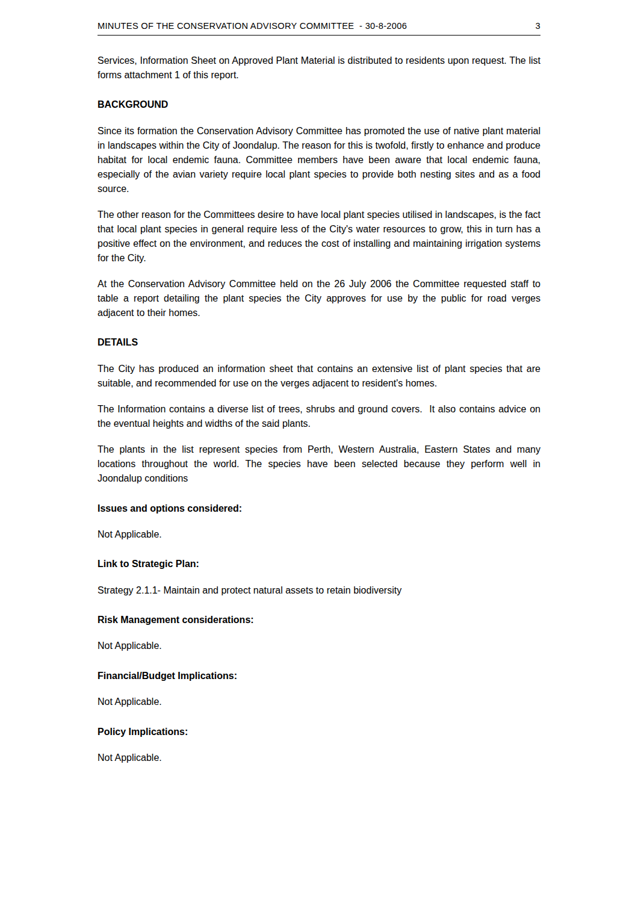Minutes of the Conservation Advisory Committee - 30-8-2006 3
Services, Information Sheet on Approved Plant Material is distributed to residents upon request. The list forms attachment 1 of this report.
Background
Since its formation the Conservation Advisory Committee has promoted the use of native plant material in landscapes within the City of Joondalup. The reason for this is twofold, firstly to enhance and produce habitat for local endemic fauna. Committee members have been aware that local endemic fauna, especially of the avian variety require local plant species to provide both nesting sites and as a food source.
The other reason for the Committees desire to have local plant species utilised in landscapes, is the fact that local plant species in general require less of the City's water resources to grow, this in turn has a positive effect on the environment, and reduces the cost of installing and maintaining irrigation systems for the City.
At the Conservation Advisory Committee held on the 26 July 2006 the Committee requested staff to table a report detailing the plant species the City approves for use by the public for road verges adjacent to their homes.
Details
The City has produced an information sheet that contains an extensive list of plant species that are suitable, and recommended for use on the verges adjacent to resident's homes.
The Information contains a diverse list of trees, shrubs and ground covers. It also contains advice on the eventual heights and widths of the said plants.
The plants in the list represent species from Perth, Western Australia, Eastern States and many locations throughout the world. The species have been selected because they perform well in Joondalup conditions
Issues and options considered:
Not Applicable.
Link to Strategic Plan:
Strategy 2.1.1- Maintain and protect natural assets to retain biodiversity
Risk Management considerations:
Not Applicable.
Financial/Budget Implications:
Not Applicable.
Policy Implications:
Not Applicable.